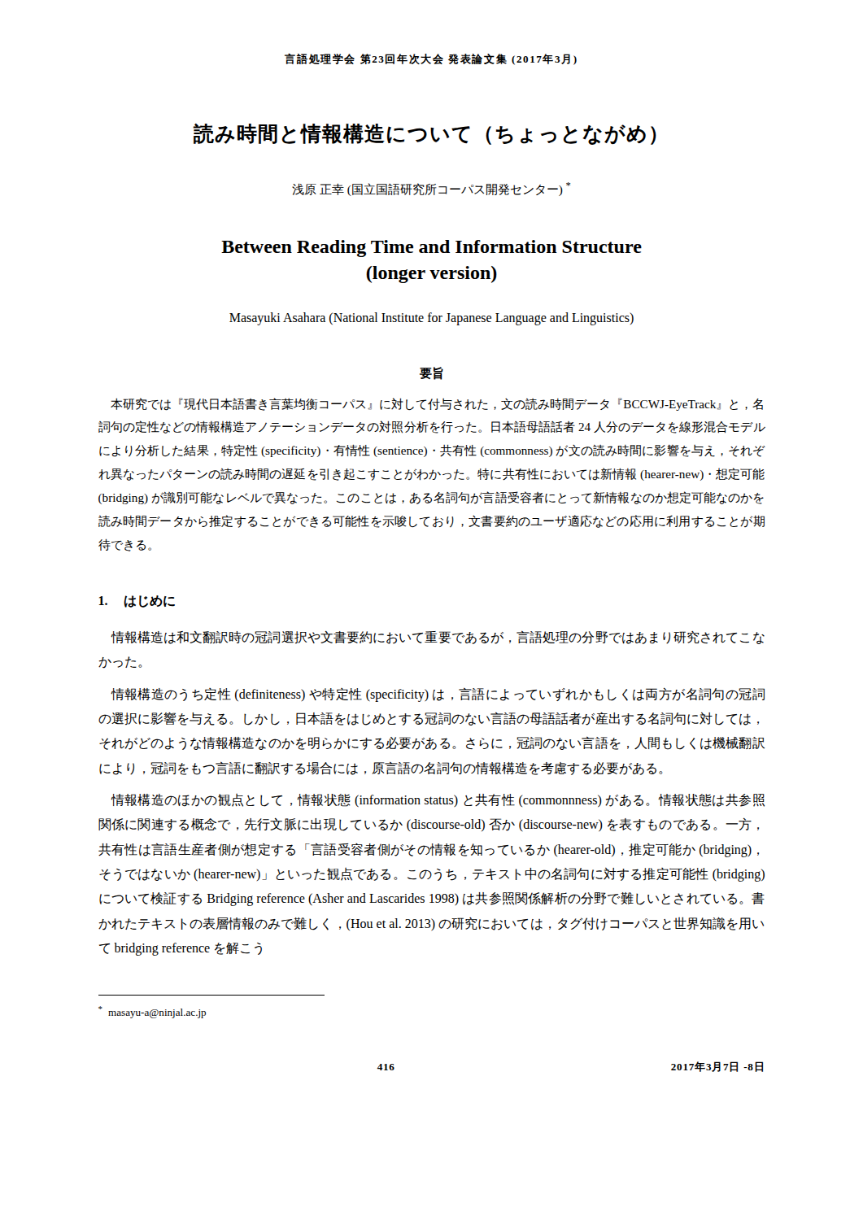言語処理学会 第23回年次大会 発表論文集 (2017年3月)
読み時間と情報構造について（ちょっとながめ）
浅原 正幸 (国立国語研究所コーパス開発センター) *
Between Reading Time and Information Structure
(longer version)
Masayuki Asahara (National Institute for Japanese Language and Linguistics)
要旨
本研究では『現代日本語書き言葉均衡コーパス』に対して付与された，文の読み時間データ『BCCWJ-EyeTrack』と，名詞句の定性などの情報構造アノテーションデータの対照分析を行った。日本語母語話者 24 人分のデータを線形混合モデルにより分析した結果，特定性 (specificity)・有情性 (sentience)・共有性 (commonness) が文の読み時間に影響を与え，それぞれ異なったパターンの読み時間の遅延を引き起こすことがわかった。特に共有性においては新情報 (hearer-new)・想定可能 (bridging) が識別可能なレベルで異なった。このことは，ある名詞句が言語受容者にとって新情報なのか想定可能なのかを読み時間データから推定することができる可能性を示唆しており，文書要約のユーザ適応などの応用に利用することが期待できる。
1. はじめに
情報構造は和文翻訳時の冠詞選択や文書要約において重要であるが，言語処理の分野ではあまり研究されてこなかった。
情報構造のうち定性 (definiteness) や特定性 (specificity) は，言語によっていずれかもしくは両方が名詞句の冠詞の選択に影響を与える。しかし，日本語をはじめとする冠詞のない言語の母語話者が産出する名詞句に対しては，それがどのような情報構造なのかを明らかにする必要がある。さらに，冠詞のない言語を，人間もしくは機械翻訳により，冠詞をもつ言語に翻訳する場合には，原言語の名詞句の情報構造を考慮する必要がある。
情報構造のほかの観点として，情報状態 (information status) と共有性 (commonnness) がある。情報状態は共参照関係に関連する概念で，先行文脈に出現しているか (discourse-old) 否か (discourse-new) を表すものである。一方，共有性は言語生産者側が想定する「言語受容者側がその情報を知っているか (hearer-old)，推定可能か (bridging)，そうではないか (hearer-new)」といった観点である。このうち，テキスト中の名詞句に対する推定可能性 (bridging) について検証する Bridging reference (Asher and Lascarides 1998) は共参照関係解析の分野で難しいとされている。書かれたテキストの表層情報のみで難しく，(Hou et al. 2013) の研究においては，タグ付けコーパスと世界知識を用いて bridging reference を解こう
* masayu-a@ninjal.ac.jp
416 2017年3月7日 -8日